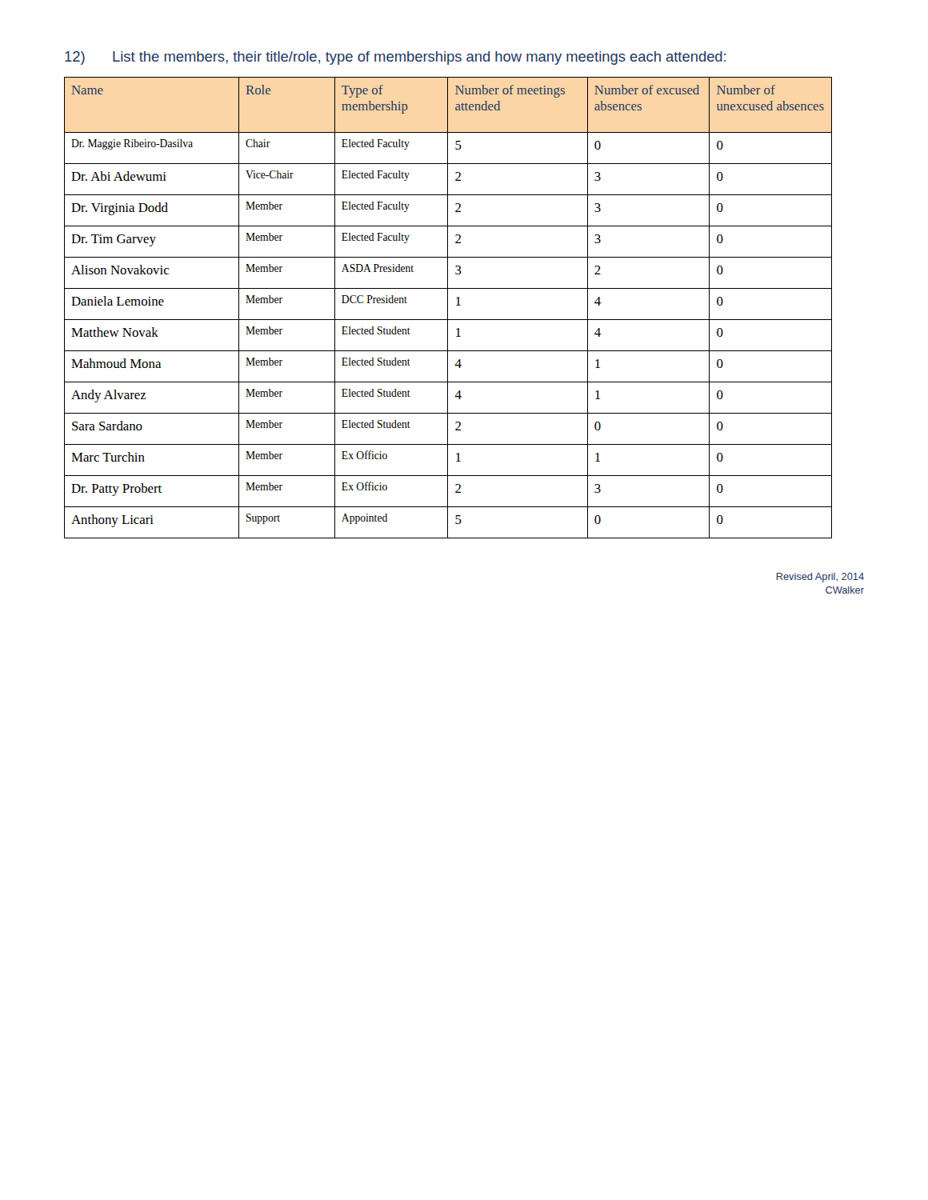12) List the members, their title/role, type of memberships and how many meetings each attended:
| Name | Role | Type of membership | Number of meetings attended | Number of excused absences | Number of unexcused absences |
| --- | --- | --- | --- | --- | --- |
| Dr. Maggie Ribeiro-Dasilva | Chair | Elected Faculty | 5 | 0 | 0 |
| Dr. Abi Adewumi | Vice-Chair | Elected Faculty | 2 | 3 | 0 |
| Dr. Virginia Dodd | Member | Elected Faculty | 2 | 3 | 0 |
| Dr. Tim Garvey | Member | Elected Faculty | 2 | 3 | 0 |
| Alison Novakovic | Member | ASDA President | 3 | 2 | 0 |
| Daniela Lemoine | Member | DCC President | 1 | 4 | 0 |
| Matthew Novak | Member | Elected Student | 1 | 4 | 0 |
| Mahmoud Mona | Member | Elected Student | 4 | 1 | 0 |
| Andy Alvarez | Member | Elected Student | 4 | 1 | 0 |
| Sara Sardano | Member | Elected Student | 2 | 0 | 0 |
| Marc Turchin | Member | Ex Officio | 1 | 1 | 0 |
| Dr. Patty Probert | Member | Ex Officio | 2 | 3 | 0 |
| Anthony Licari | Support | Appointed | 5 | 0 | 0 |
Revised April, 2014
CWalker